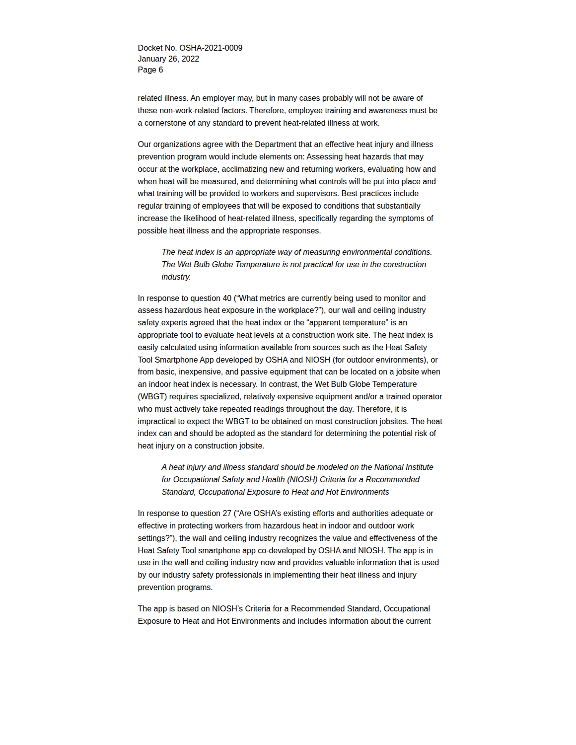Docket No. OSHA-2021-0009
January 26, 2022
Page 6
related illness. An employer may, but in many cases probably will not be aware of these non-work-related factors. Therefore, employee training and awareness must be a cornerstone of any standard to prevent heat-related illness at work.
Our organizations agree with the Department that an effective heat injury and illness prevention program would include elements on: Assessing heat hazards that may occur at the workplace, acclimatizing new and returning workers, evaluating how and when heat will be measured, and determining what controls will be put into place and what training will be provided to workers and supervisors. Best practices include regular training of employees that will be exposed to conditions that substantially increase the likelihood of heat-related illness, specifically regarding the symptoms of possible heat illness and the appropriate responses.
The heat index is an appropriate way of measuring environmental conditions. The Wet Bulb Globe Temperature is not practical for use in the construction industry.
In response to question 40 (“What metrics are currently being used to monitor and assess hazardous heat exposure in the workplace?”), our wall and ceiling industry safety experts agreed that the heat index or the “apparent temperature” is an appropriate tool to evaluate heat levels at a construction work site. The heat index is easily calculated using information available from sources such as the Heat Safety Tool Smartphone App developed by OSHA and NIOSH (for outdoor environments), or from basic, inexpensive, and passive equipment that can be located on a jobsite when an indoor heat index is necessary. In contrast, the Wet Bulb Globe Temperature (WBGT) requires specialized, relatively expensive equipment and/or a trained operator who must actively take repeated readings throughout the day. Therefore, it is impractical to expect the WBGT to be obtained on most construction jobsites. The heat index can and should be adopted as the standard for determining the potential risk of heat injury on a construction jobsite.
A heat injury and illness standard should be modeled on the National Institute for Occupational Safety and Health (NIOSH) Criteria for a Recommended Standard, Occupational Exposure to Heat and Hot Environments
In response to question 27 (“Are OSHA’s existing efforts and authorities adequate or effective in protecting workers from hazardous heat in indoor and outdoor work settings?”), the wall and ceiling industry recognizes the value and effectiveness of the Heat Safety Tool smartphone app co-developed by OSHA and NIOSH. The app is in use in the wall and ceiling industry now and provides valuable information that is used by our industry safety professionals in implementing their heat illness and injury prevention programs.
The app is based on NIOSH’s Criteria for a Recommended Standard, Occupational Exposure to Heat and Hot Environments and includes information about the current